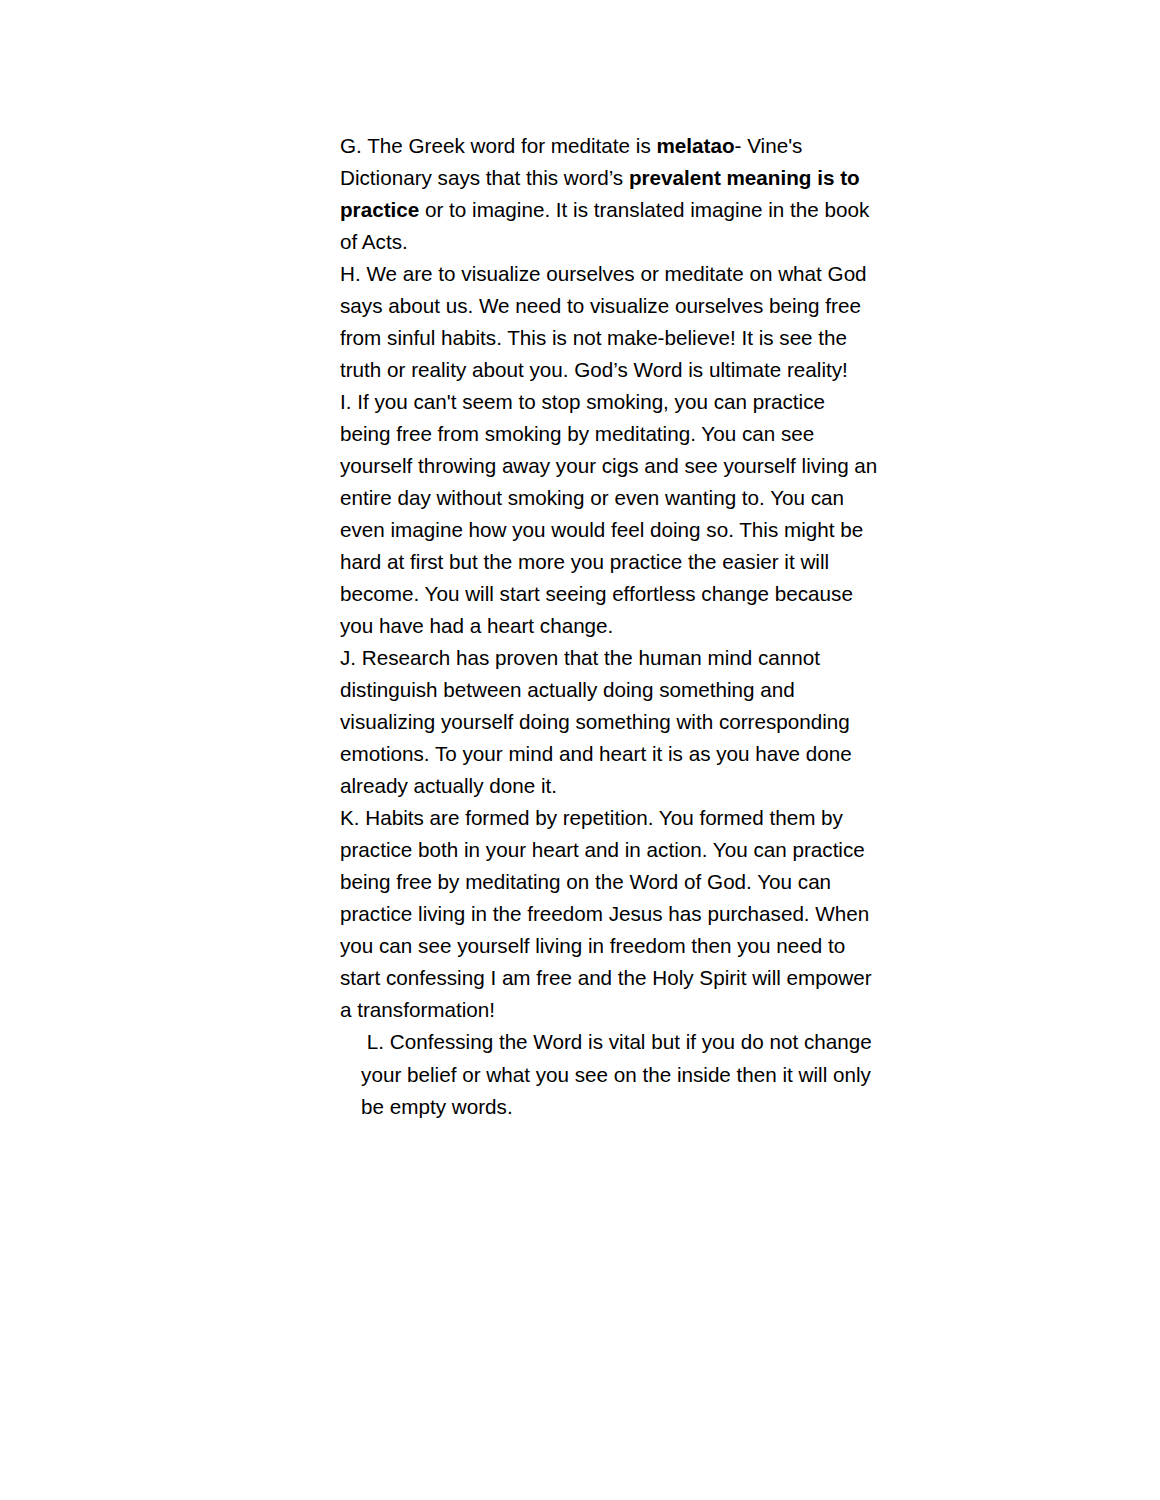G. The Greek word for meditate is melatao- Vine's Dictionary says that this word’s prevalent meaning is to practice or to imagine. It is translated imagine in the book of Acts.
H. We are to visualize ourselves or meditate on what God says about us. We need to visualize ourselves being free from sinful habits. This is not make-believe! It is see the truth or reality about you. God’s Word is ultimate reality!
I. If you can't seem to stop smoking, you can practice being free from smoking by meditating. You can see yourself throwing away your cigs and see yourself living an entire day without smoking or even wanting to. You can even imagine how you would feel doing so. This might be hard at first but the more you practice the easier it will become. You will start seeing effortless change because you have had a heart change.
J. Research has proven that the human mind cannot distinguish between actually doing something and visualizing yourself doing something with corresponding emotions. To your mind and heart it is as you have done already actually done it.
K. Habits are formed by repetition. You formed them by practice both in your heart and in action. You can practice being free by meditating on the Word of God. You can practice living in the freedom Jesus has purchased. When you can see yourself living in freedom then you need to start confessing I am free and the Holy Spirit will empower a transformation!
L. Confessing the Word is vital but if you do not change your belief or what you see on the inside then it will only be empty words.